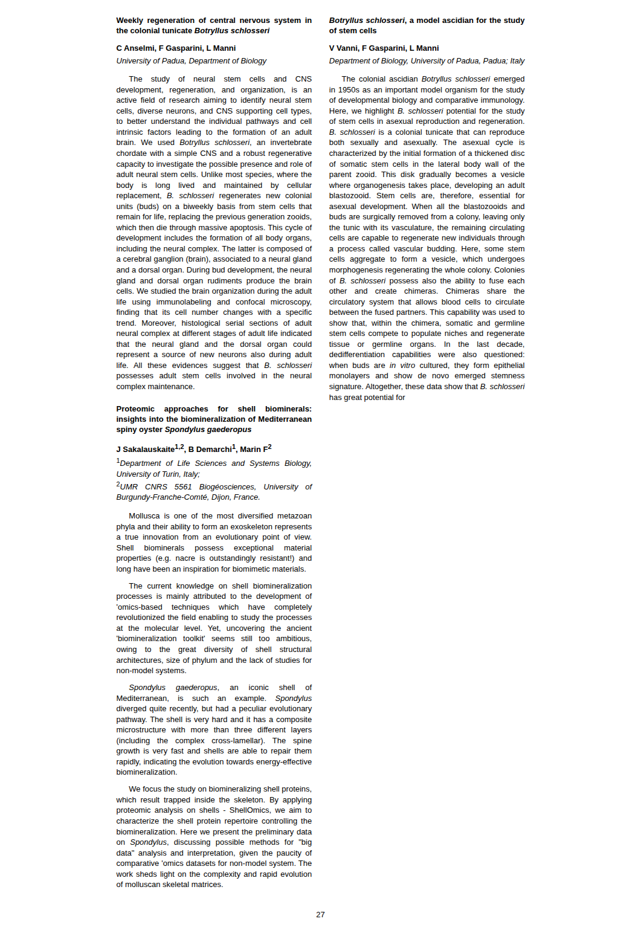Weekly regeneration of central nervous system in the colonial tunicate Botryllus schlosseri
C Anselmi, F Gasparini, L Manni
University of Padua, Department of Biology
The study of neural stem cells and CNS development, regeneration, and organization, is an active field of research aiming to identify neural stem cells, diverse neurons, and CNS supporting cell types, to better understand the individual pathways and cell intrinsic factors leading to the formation of an adult brain. We used Botryllus schlosseri, an invertebrate chordate with a simple CNS and a robust regenerative capacity to investigate the possible presence and role of adult neural stem cells. Unlike most species, where the body is long lived and maintained by cellular replacement, B. schlosseri regenerates new colonial units (buds) on a biweekly basis from stem cells that remain for life, replacing the previous generation zooids, which then die through massive apoptosis. This cycle of development includes the formation of all body organs, including the neural complex. The latter is composed of a cerebral ganglion (brain), associated to a neural gland and a dorsal organ. During bud development, the neural gland and dorsal organ rudiments produce the brain cells. We studied the brain organization during the adult life using immunolabeling and confocal microscopy, finding that its cell number changes with a specific trend. Moreover, histological serial sections of adult neural complex at different stages of adult life indicated that the neural gland and the dorsal organ could represent a source of new neurons also during adult life. All these evidences suggest that B. schlosseri possesses adult stem cells involved in the neural complex maintenance.
Proteomic approaches for shell biominerals: insights into the biomineralization of Mediterranean spiny oyster Spondylus gaederopus
J Sakalauskaite1,2, B Demarchi1, Marin F2
1Department of Life Sciences and Systems Biology, University of Turin, Italy;
2UMR CNRS 5561 Biogéosciences, University of Burgundy-Franche-Comté, Dijon, France.
Mollusca is one of the most diversified metazoan phyla and their ability to form an exoskeleton represents a true innovation from an evolutionary point of view. Shell biominerals possess exceptional material properties (e.g. nacre is outstandingly resistant!) and long have been an inspiration for biomimetic materials.
The current knowledge on shell biomineralization processes is mainly attributed to the development of 'omics-based techniques which have completely revolutionized the field enabling to study the processes at the molecular level. Yet, uncovering the ancient 'biomineralization toolkit' seems still too ambitious, owing to the great diversity of shell structural architectures, size of phylum and the lack of studies for non-model systems.
Spondylus gaederopus, an iconic shell of Mediterranean, is such an example. Spondylus diverged quite recently, but had a peculiar evolutionary pathway. The shell is very hard and it has a composite microstructure with more than three different layers (including the complex cross-lamellar). The spine growth is very fast and shells are able to repair them rapidly, indicating the evolution towards energy-effective biomineralization.
We focus the study on biomineralizing shell proteins, which result trapped inside the skeleton. By applying proteomic analysis on shells - ShellOmics, we aim to characterize the shell protein repertoire controlling the biomineralization. Here we present the preliminary data on Spondylus, discussing possible methods for "big data" analysis and interpretation, given the paucity of comparative 'omics datasets for non-model system. The work sheds light on the complexity and rapid evolution of molluscan skeletal matrices.
Botryllus schlosseri, a model ascidian for the study of stem cells
V Vanni, F Gasparini, L Manni
Department of Biology, University of Padua, Padua; Italy
The colonial ascidian Botryllus schlosseri emerged in 1950s as an important model organism for the study of developmental biology and comparative immunology. Here, we highlight B. schlosseri potential for the study of stem cells in asexual reproduction and regeneration. B. schlosseri is a colonial tunicate that can reproduce both sexually and asexually. The asexual cycle is characterized by the initial formation of a thickened disc of somatic stem cells in the lateral body wall of the parent zooid. This disk gradually becomes a vesicle where organogenesis takes place, developing an adult blastozooid. Stem cells are, therefore, essential for asexual development. When all the blastozooids and buds are surgically removed from a colony, leaving only the tunic with its vasculature, the remaining circulating cells are capable to regenerate new individuals through a process called vascular budding. Here, some stem cells aggregate to form a vesicle, which undergoes morphogenesis regenerating the whole colony. Colonies of B. schlosseri possess also the ability to fuse each other and create chimeras. Chimeras share the circulatory system that allows blood cells to circulate between the fused partners. This capability was used to show that, within the chimera, somatic and germline stem cells compete to populate niches and regenerate tissue or germline organs. In the last decade, dedifferentiation capabilities were also questioned: when buds are in vitro cultured, they form epithelial monolayers and show de novo emerged stemness signature. Altogether, these data show that B. schlosseri has great potential for
27